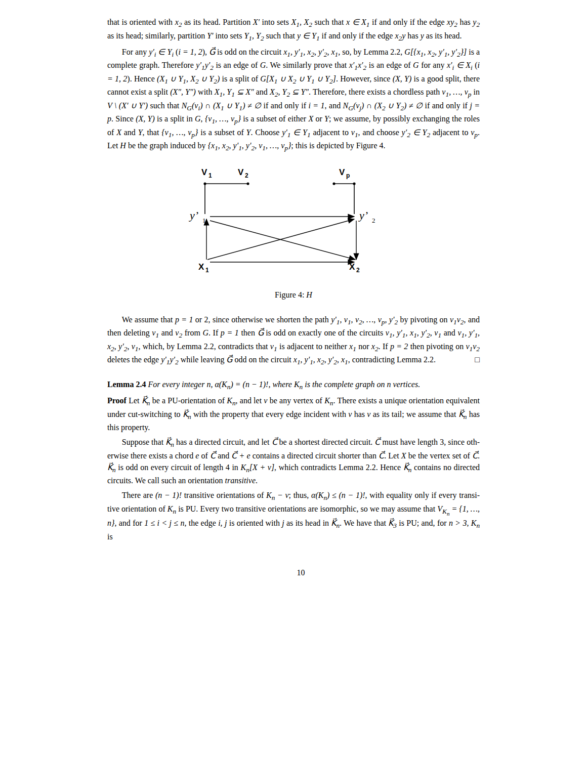that is oriented with x2 as its head. Partition X′ into sets X1, X2 such that x ∈ X1 if and only if the edge xy2 has y2 as its head; similarly, partition Y′ into sets Y1, Y2 such that y ∈ Y1 if and only if the edge x2y has y as its head.
For any y′i ∈ Yi (i = 1, 2), G⃗ is odd on the circuit x1, y′1, x2, y′2, x1, so, by Lemma 2.2, G[{x1, x2, y′1, y′2}] is a complete graph. Therefore y′1y′2 is an edge of G. We similarly prove that x′1x′2 is an edge of G for any x′i ∈ Xi (i = 1, 2). Hence (X1 ∪ Y1, X2 ∪ Y2) is a split of G[X1 ∪ X2 ∪ Y1 ∪ Y2]. However, since (X, Y) is a good split, there cannot exist a split (X″, Y″) with X1, Y1 ⊆ X″ and X2, Y2 ⊆ Y″. Therefore, there exists a chordless path v1, …, vp in V \ (X′ ∪ Y′) such that NG(vi) ∩ (X1 ∪ Y1) ≠ ∅ if and only if i = 1, and NG(vj) ∩ (X2 ∪ Y2) ≠ ∅ if and only if j = p. Since (X, Y) is a split in G, {v1, …, vp} is a subset of either X or Y; we assume, by possibly exchanging the roles of X and Y, that {v1, …, vp} is a subset of Y. Choose y′1 ∈ Y1 adjacent to v1, and choose y′2 ∈ Y2 adjacent to vp. Let H be the graph induced by {x1, x2, y′1, y′2, v1, …, vp}; this is depicted by Figure 4.
V 1 V 2 V p y’ 1 y’ 2 X 1 X 2
Figure 4: H
We assume that p = 1 or 2, since otherwise we shorten the path y′1, v1, v2, …, vp, y′2 by pivoting on v1v2, and then deleting v1 and v2 from G. If p = 1 then G⃗ is odd on exactly one of the circuits v1, y′1, x1, y′2, v1 and v1, y′1, x2, y′2, v1, which, by Lemma 2.2, contradicts that v1 is adjacent to neither x1 nor x2. If p = 2 then pivoting on v1v2 deletes the edge y′1y′2 while leaving G⃗ odd on the circuit x1, y′1, x2, y′2, x1, contradicting Lemma 2.2. □
Lemma 2.4 For every integer n, α(Kn) = (n − 1)!, where Kn is the complete graph on n vertices.
Proof Let K⃗n be a PU-orientation of Kn, and let v be any vertex of Kn. There exists a unique orientation equivalent under cut-switching to K⃗n with the property that every edge incident with v has v as its tail; we assume that K⃗n has this property.
Suppose that K⃗n has a directed circuit, and let C⃗ be a shortest directed circuit. C⃗ must have length 3, since otherwise there exists a chord e of C⃗ and C⃗ + e contains a directed circuit shorter than C⃗. Let X be the vertex set of C⃗. K⃗n is odd on every circuit of length 4 in Kn[X + v], which contradicts Lemma 2.2. Hence K⃗n contains no directed circuits. We call such an orientation transitive.
There are (n − 1)! transitive orientations of Kn − v; thus, α(Kn) ≤ (n − 1)!, with equality only if every transitive orientation of Kn is PU. Every two transitive orientations are isomorphic, so we may assume that VKn = {1, …, n}, and for 1 ≤ i < j ≤ n, the edge i, j is oriented with j as its head in K⃗n. We have that K⃗3 is PU; and, for n > 3, Kn is
10